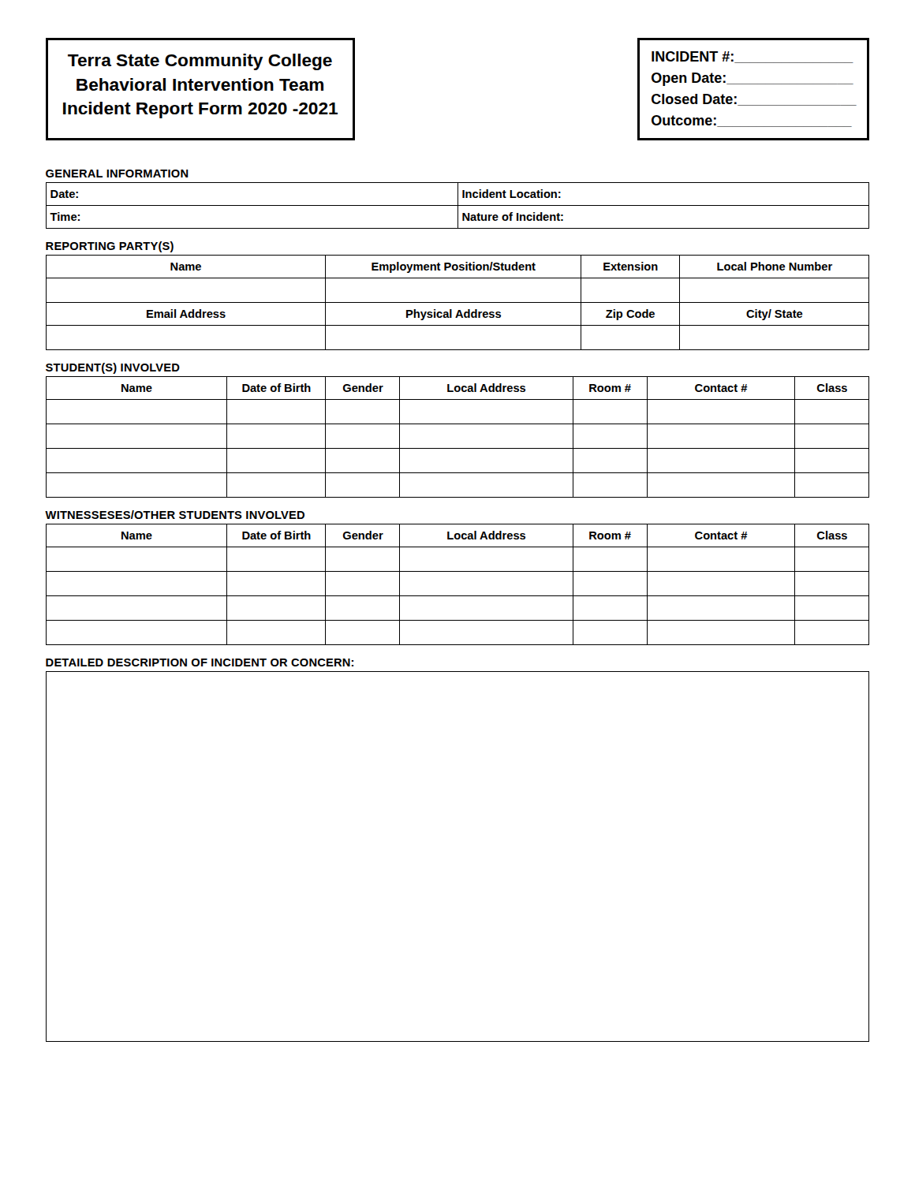Terra State Community College
Behavioral Intervention Team
Incident Report Form 2020 -2021
INCIDENT #:_______________
Open Date:________________
Closed Date:_______________
Outcome:_________________
GENERAL INFORMATION
| Date: | Incident Location: |
| Time: | Nature of Incident: |
REPORTING PARTY(S)
| Name | Employment Position/Student | Extension | Local Phone Number |
| --- | --- | --- | --- |
| Email Address | Physical Address | Zip Code | City/ State |
STUDENT(S) INVOLVED
| Name | Date of Birth | Gender | Local Address | Room # | Contact # | Class |
| --- | --- | --- | --- | --- | --- | --- |
WITNESSESES/OTHER STUDENTS INVOLVED
| Name | Date of Birth | Gender | Local Address | Room # | Contact # | Class |
| --- | --- | --- | --- | --- | --- | --- |
DETAILED DESCRIPTION OF INCIDENT OR CONCERN: